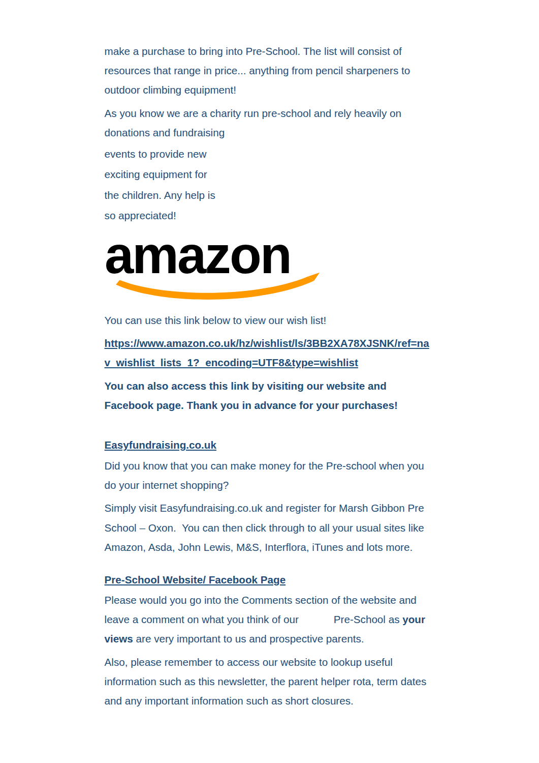make a purchase to bring into Pre-School. The list will consist of resources that range in price... anything from pencil sharpeners to outdoor climbing equipment!
As you know we are a charity run pre-school and rely heavily on donations and fundraising
events to provide new exciting equipment for the children. Any help is so appreciated!
amazon
You can use this link below to view our wish list!
https://www.amazon.co.uk/hz/wishlist/ls/3BB2XA78XJSNK/ref=nav_wishlist_lists_1?_encoding=UTF8&type=wishlist
You can also access this link by visiting our website and Facebook page. Thank you in advance for your purchases!
Easyfundraising.co.uk
Did you know that you can make money for the Pre-school when you do your internet shopping?
Simply visit Easyfundraising.co.uk and register for Marsh Gibbon Pre School – Oxon. You can then click through to all your usual sites like Amazon, Asda, John Lewis, M&S, Interflora, iTunes and lots more.
Pre-School Website/ Facebook Page
Please would you go into the Comments section of the website and leave a comment on what you think of our Pre-School as your views are very important to us and prospective parents.
Also, please remember to access our website to lookup useful information such as this newsletter, the parent helper rota, term dates and any important information such as short closures.